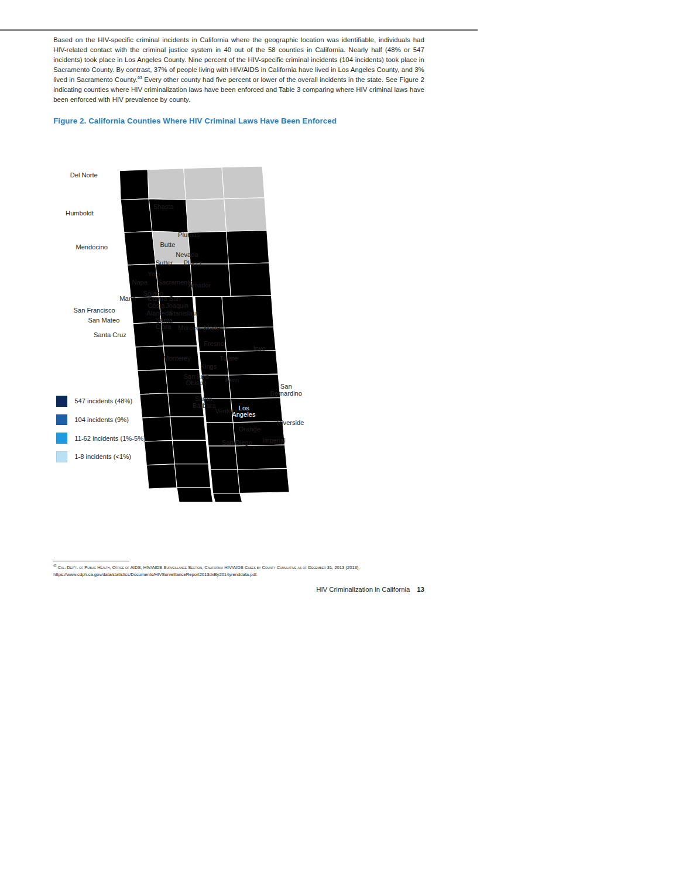Based on the HIV-specific criminal incidents in California where the geographic location was identifiable, individuals had HIV-related contact with the criminal justice system in 40 out of the 58 counties in California. Nearly half (48% or 547 incidents) took place in Los Angeles County. Nine percent of the HIV-specific criminal incidents (104 incidents) took place in Sacramento County. By contrast, 37% of people living with HIV/AIDS in California have lived in Los Angeles County, and 3% lived in Sacramento County.63 Every other county had five percent or lower of the overall incidents in the state. See Figure 2 indicating counties where HIV criminalization laws have been enforced and Table 3 comparing where HIV criminal laws have been enforced with HIV prevalence by county.
Figure 2. California Counties Where HIV Criminal Laws Have Been Enforced
Del Norte Shasta Humboldt Plumas Butte Mendocino Nevada Sutter Placer Yolo Napa Sacramento Amador Solano Marin Contra San Costa Joaquin San Francisco Alameda Stanislaus San Mateo Santa Clara Merced Madera Santa Cruz Fresno Inyo Monterey Tulare Kings San Luis Obispo Kern San Bernardino Santa Barbara Ventura Los Angeles Riverside Orange Imperial San Diego
547 incidents (48%)
104 incidents (9%)
11-62 incidents (1%-5%)
1-8 incidents (<1%)
63 Cal. Dep't. of Public Health, Office of AIDS, HIV/AIDS Surveillance Section, California HIV/AIDS Cases by County Cumulative as of December 31, 2013 (2013), https://www.cdph.ca.gov/data/statistics/Documents/HIVSurveillanceReport2013dxBy2014yrenddata.pdf.
HIV Criminalization in California 13